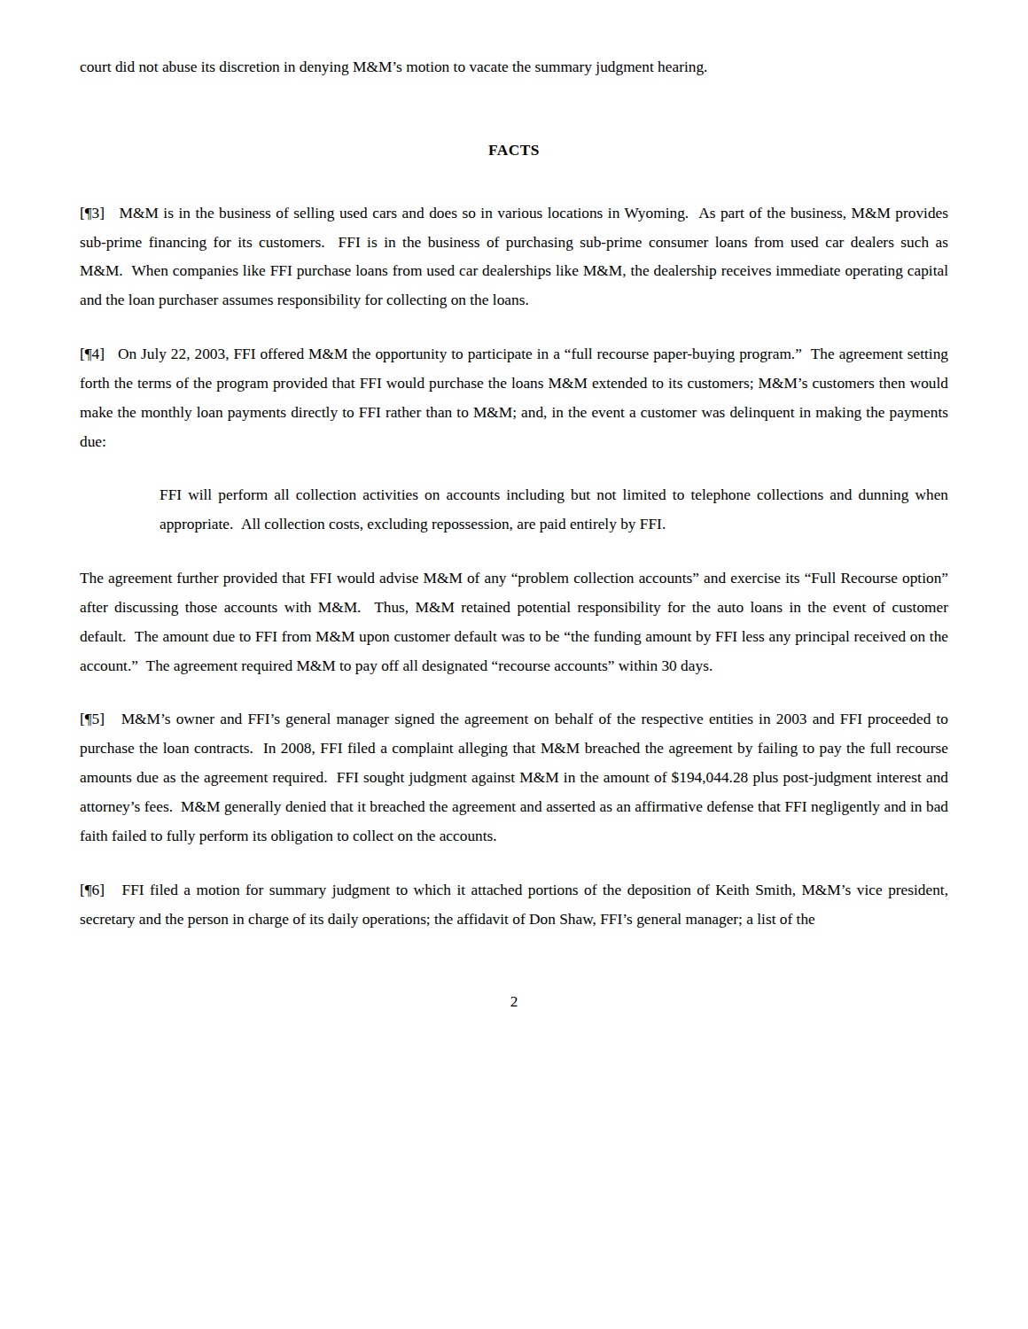court did not abuse its discretion in denying M&M’s motion to vacate the summary judgment hearing.
FACTS
[¶3] M&M is in the business of selling used cars and does so in various locations in Wyoming. As part of the business, M&M provides sub-prime financing for its customers. FFI is in the business of purchasing sub-prime consumer loans from used car dealers such as M&M. When companies like FFI purchase loans from used car dealerships like M&M, the dealership receives immediate operating capital and the loan purchaser assumes responsibility for collecting on the loans.
[¶4] On July 22, 2003, FFI offered M&M the opportunity to participate in a “full recourse paper-buying program.” The agreement setting forth the terms of the program provided that FFI would purchase the loans M&M extended to its customers; M&M’s customers then would make the monthly loan payments directly to FFI rather than to M&M; and, in the event a customer was delinquent in making the payments due:
FFI will perform all collection activities on accounts including but not limited to telephone collections and dunning when appropriate. All collection costs, excluding repossession, are paid entirely by FFI.
The agreement further provided that FFI would advise M&M of any “problem collection accounts” and exercise its “Full Recourse option” after discussing those accounts with M&M. Thus, M&M retained potential responsibility for the auto loans in the event of customer default. The amount due to FFI from M&M upon customer default was to be “the funding amount by FFI less any principal received on the account.” The agreement required M&M to pay off all designated “recourse accounts” within 30 days.
[¶5] M&M’s owner and FFI’s general manager signed the agreement on behalf of the respective entities in 2003 and FFI proceeded to purchase the loan contracts. In 2008, FFI filed a complaint alleging that M&M breached the agreement by failing to pay the full recourse amounts due as the agreement required. FFI sought judgment against M&M in the amount of $194,044.28 plus post-judgment interest and attorney’s fees. M&M generally denied that it breached the agreement and asserted as an affirmative defense that FFI negligently and in bad faith failed to fully perform its obligation to collect on the accounts.
[¶6] FFI filed a motion for summary judgment to which it attached portions of the deposition of Keith Smith, M&M’s vice president, secretary and the person in charge of its daily operations; the affidavit of Don Shaw, FFI’s general manager; a list of the
2